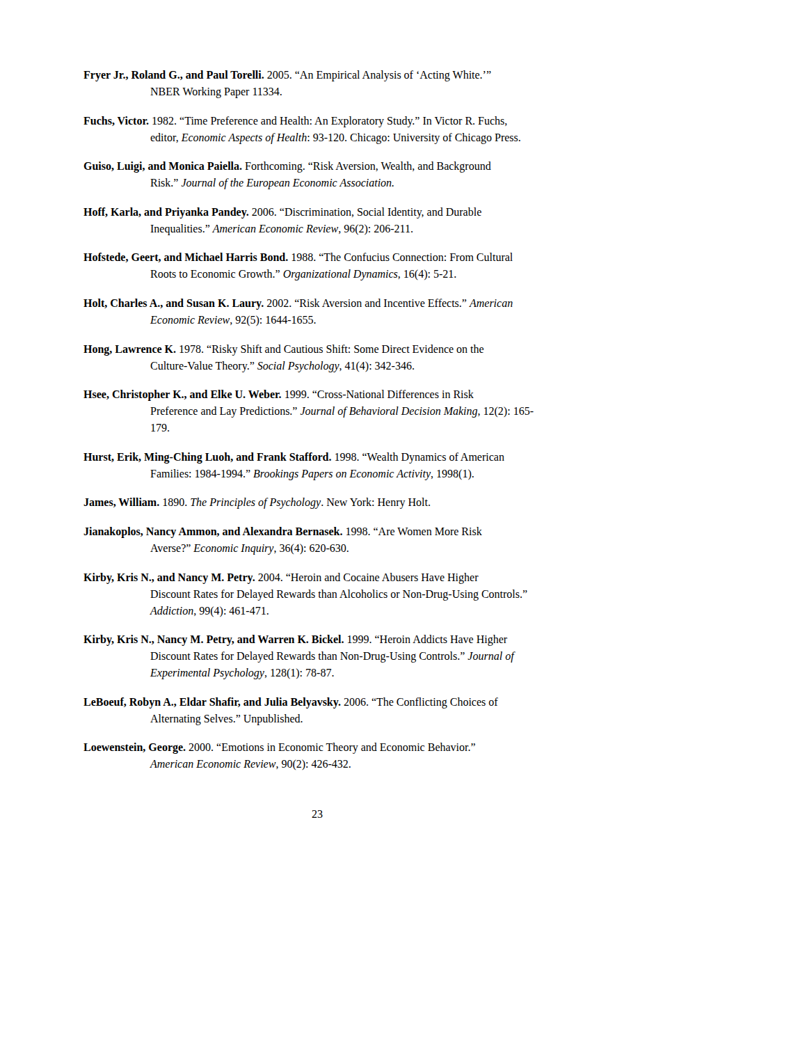Fryer Jr., Roland G., and Paul Torelli. 2005. “An Empirical Analysis of ‘Acting White.’”NBER Working Paper 11334.
Fuchs, Victor. 1982. “Time Preference and Health: An Exploratory Study.” In Victor R. Fuchs,editor, Economic Aspects of Health: 93-120. Chicago: University of Chicago Press.
Guiso, Luigi, and Monica Paiella. Forthcoming. “Risk Aversion, Wealth, and BackgroundRisk.” Journal of the European Economic Association.
Hoff, Karla, and Priyanka Pandey. 2006. “Discrimination, Social Identity, and DurableInequalities.” American Economic Review, 96(2): 206-211.
Hofstede, Geert, and Michael Harris Bond. 1988. “The Confucius Connection: From CulturalRoots to Economic Growth.” Organizational Dynamics, 16(4): 5-21.
Holt, Charles A., and Susan K. Laury. 2002. “Risk Aversion and Incentive Effects.” American Economic Review, 92(5): 1644-1655.
Hong, Lawrence K. 1978. “Risky Shift and Cautious Shift: Some Direct Evidence on theCulture-Value Theory.” Social Psychology, 41(4): 342-346.
Hsee, Christopher K., and Elke U. Weber. 1999. “Cross-National Differences in RiskPreference and Lay Predictions.” Journal of Behavioral Decision Making, 12(2): 165-179.
Hurst, Erik, Ming-Ching Luoh, and Frank Stafford. 1998. “Wealth Dynamics of AmericanFamilies: 1984-1994.” Brookings Papers on Economic Activity, 1998(1).
James, William. 1890. The Principles of Psychology. New York: Henry Holt.
Jianakoplos, Nancy Ammon, and Alexandra Bernasek. 1998. “Are Women More RiskAverse?” Economic Inquiry, 36(4): 620-630.
Kirby, Kris N., and Nancy M. Petry. 2004. “Heroin and Cocaine Abusers Have HigherDiscount Rates for Delayed Rewards than Alcoholics or Non-Drug-Using Controls.”
Addiction, 99(4): 461-471.
Kirby, Kris N., Nancy M. Petry, and Warren K. Bickel. 1999. “Heroin Addicts Have HigherDiscount Rates for Delayed Rewards than Non-Drug-Using Controls.” Journal of
Experimental Psychology, 128(1): 78-87.
LeBoeuf, Robyn A., Eldar Shafir, and Julia Belyavsky. 2006. “The Conflicting Choices ofAlternating Selves.” Unpublished.
Loewenstein, George. 2000. “Emotions in Economic Theory and Economic Behavior.”American Economic Review, 90(2): 426-432.
23